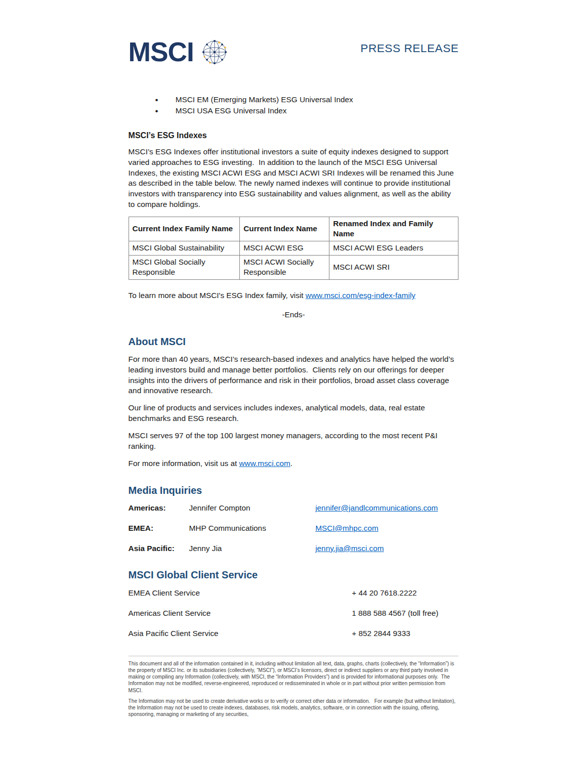MSCI
PRESS RELEASE
MSCI EM (Emerging Markets) ESG Universal Index
MSCI USA ESG Universal Index
MSCI’s ESG Indexes
MSCI’s ESG Indexes offer institutional investors a suite of equity indexes designed to support varied approaches to ESG investing. In addition to the launch of the MSCI ESG Universal Indexes, the existing MSCI ACWI ESG and MSCI ACWI SRI Indexes will be renamed this June as described in the table below. The newly named indexes will continue to provide institutional investors with transparency into ESG sustainability and values alignment, as well as the ability to compare holdings.
| Current Index Family Name | Current Index Name | Renamed Index and Family Name |
| --- | --- | --- |
| MSCI Global Sustainability | MSCI ACWI ESG | MSCI ACWI ESG Leaders |
| MSCI Global Socially Responsible | MSCI ACWI Socially Responsible | MSCI ACWI SRI |
To learn more about MSCI's ESG Index family, visit www.msci.com/esg-index-family
-Ends-
About MSCI
For more than 40 years, MSCI’s research-based indexes and analytics have helped the world’s leading investors build and manage better portfolios. Clients rely on our offerings for deeper insights into the drivers of performance and risk in their portfolios, broad asset class coverage and innovative research.
Our line of products and services includes indexes, analytical models, data, real estate benchmarks and ESG research.
MSCI serves 97 of the top 100 largest money managers, according to the most recent P&I ranking.
For more information, visit us at www.msci.com.
Media Inquiries
Americas:
Jennifer Compton
jennifer@jandlcommunications.com
EMEA:
MHP Communications
MSCI@mhpc.com
Asia Pacific:
Jenny Jia
jenny.jia@msci.com
MSCI Global Client Service
EMEA Client Service
+ 44 20 7618.2222
Americas Client Service
1 888 588 4567 (toll free)
Asia Pacific Client Service
+ 852 2844 9333
This document and all of the information contained in it, including without limitation all text, data, graphs, charts (collectively, the “Information”) is the property of MSCI Inc. or its subsidiaries (collectively, “MSCI”), or MSCI’s licensors, direct or indirect suppliers or any third party involved in making or compiling any Information (collectively, with MSCI, the “Information Providers”) and is provided for informational purposes only. The Information may not be modified, reverse-engineered, reproduced or redisseminated in whole or in part without prior written permission from MSCI.
The Information may not be used to create derivative works or to verify or correct other data or information. For example (but without limitation), the Information may not be used to create indexes, databases, risk models, analytics, software, or in connection with the issuing, offering, sponsoring, managing or marketing of any securities,